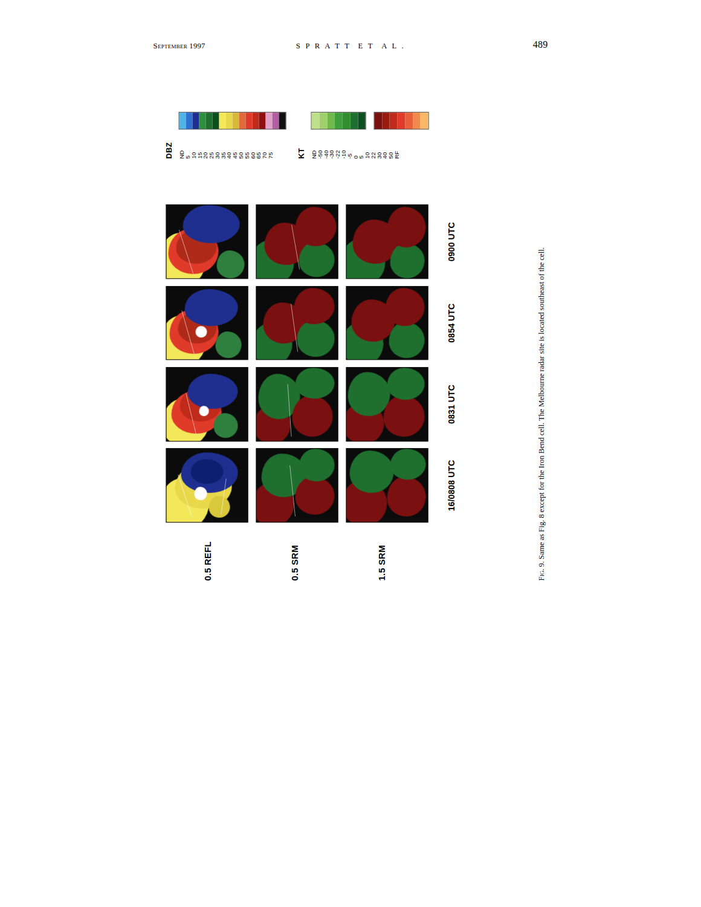September 1997
S P R A T T E T A L .
489
0.5 REFL
0.5 SRM
1.5 SRM
16/0808 UTC
0831 UTC
0854 UTC
0900 UTC
DBZ
ND 5 10 15 20 25 30 35 40 45 50 55 60 65 70 75
KT
ND -50 -40 -30 -22 -10 -5 0 5 10 22 30 40 50 RF
Fig. 9. Same as Fig. 8 except for the Iron Bend cell. The Melbourne radar site is located southeast of the cell.